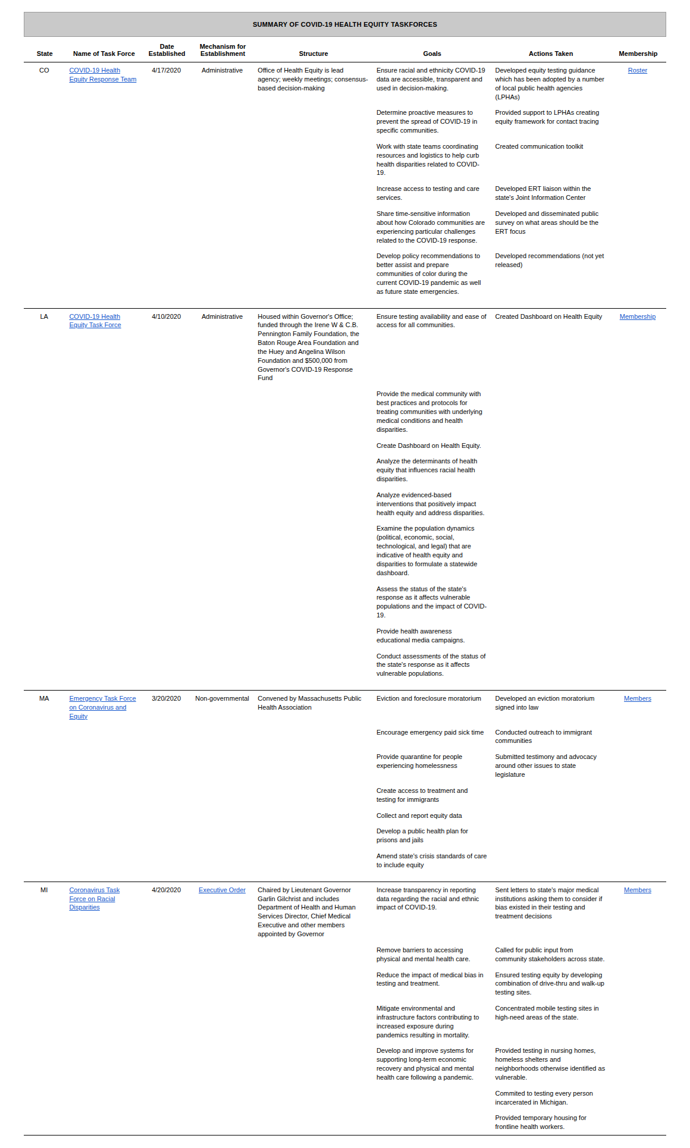SUMMARY OF COVID-19 HEALTH EQUITY TASKFORCES
| State | Name of Task Force | Date Established | Mechanism for Establishment | Structure | Goals | Actions Taken | Membership |
| --- | --- | --- | --- | --- | --- | --- | --- |
| CO | COVID-19 Health Equity Response Team | 4/17/2020 | Administrative | Office of Health Equity is lead agency; weekly meetings; consensus-based decision-making | Ensure racial and ethnicity COVID-19 data are accessible, transparent and used in decision-making. | Developed equity testing guidance which has been adopted by a number of local public health agencies (LPHAs) | Roster |
| | | | | | Determine proactive measures to prevent the spread of COVID-19 in specific communities. | Provided support to LPHAs creating equity framework for contact tracing | |
| | | | | | Work with state teams coordinating resources and logistics to help curb health disparities related to COVID-19. | Created communication toolkit | |
| | | | | | Increase access to testing and care services. | Developed ERT liaison within the state's Joint Information Center | |
| | | | | | Share time-sensitive information about how Colorado communities are experiencing particular challenges related to the COVID-19 response. | Developed and disseminated public survey on what areas should be the ERT focus | |
| | | | | | Develop policy recommendations to better assist and prepare communities of color during the current COVID-19 pandemic as well as future state emergencies. | Developed recommendations (not yet released) | |
| LA | COVID-19 Health Equity Task Force | 4/10/2020 | Administrative | Housed within Governor's Office; funded through the Irene W & C.B. Pennington Family Foundation, the Baton Rouge Area Foundation and the Huey and Angelina Wilson Foundation and $500,000 from Governor's COVID-19 Response Fund | Ensure testing availability and ease of access for all communities. | Created Dashboard on Health Equity | Membership |
| | | | | | Provide the medical community with best practices and protocols for treating communities with underlying medical conditions and health disparities. | | |
| | | | | | Create Dashboard on Health Equity. | | |
| | | | | | Analyze the determinants of health equity that influences racial health disparities. | | |
| | | | | | Analyze evidenced-based interventions that positively impact health equity and address disparities. | | |
| | | | | | Examine the population dynamics (political, economic, social, technological, and legal) that are indicative of health equity and disparities to formulate a statewide dashboard. | | |
| | | | | | Assess the status of the state's response as it affects vulnerable populations and the impact of COVID-19. | | |
| | | | | | Provide health awareness educational media campaigns. | | |
| | | | | | Conduct assessments of the status of the state's response as it affects vulnerable populations. | | |
| MA | Emergency Task Force on Coronavirus and Equity | 3/20/2020 | Non-governmental | Convened by Massachusetts Public Health Association | Eviction and foreclosure moratorium | Developed an eviction moratorium signed into law | Members |
| | | | | | Encourage emergency paid sick time | Conducted outreach to immigrant communities | |
| | | | | | Provide quarantine for people experiencing homelessness | Submitted testimony and advocacy around other issues to state legislature | |
| | | | | | Create access to treatment and testing for immigrants | | |
| | | | | | Collect and report equity data | | |
| | | | | | Develop a public health plan for prisons and jails | | |
| | | | | | Amend state's crisis standards of care to include equity | | |
| MI | Coronavirus Task Force on Racial Disparities | 4/20/2020 | Executive Order | Chaired by Lieutenant Governor Garlin Gilchrist and includes Department of Health and Human Services Director, Chief Medical Executive and other members appointed by Governor | Increase transparency in reporting data regarding the racial and ethnic impact of COVID-19. | Sent letters to state's major medical institutions asking them to consider if bias existed in their testing and treatment decisions | Members |
| | | | | | Remove barriers to accessing physical and mental health care. | Called for public input from community stakeholders across state. | |
| | | | | | Reduce the impact of medical bias in testing and treatment. | Ensured testing equity by developing combination of drive-thru and walk-up testing sites. | |
| | | | | | Mitigate environmental and infrastructure factors contributing to increased exposure during pandemics resulting in mortality. | Concentrated mobile testing sites in high-need areas of the state. | |
| | | | | | Develop and improve systems for supporting long-term economic recovery and physical and mental health care following a pandemic. | Provided testing in nursing homes, homeless shelters and neighborhoods otherwise identified as vulnerable. | |
| | | | | | | Commited to testing every person incarcerated in Michigan. | |
| | | | | | | Provided temporary housing for frontline health workers. | |